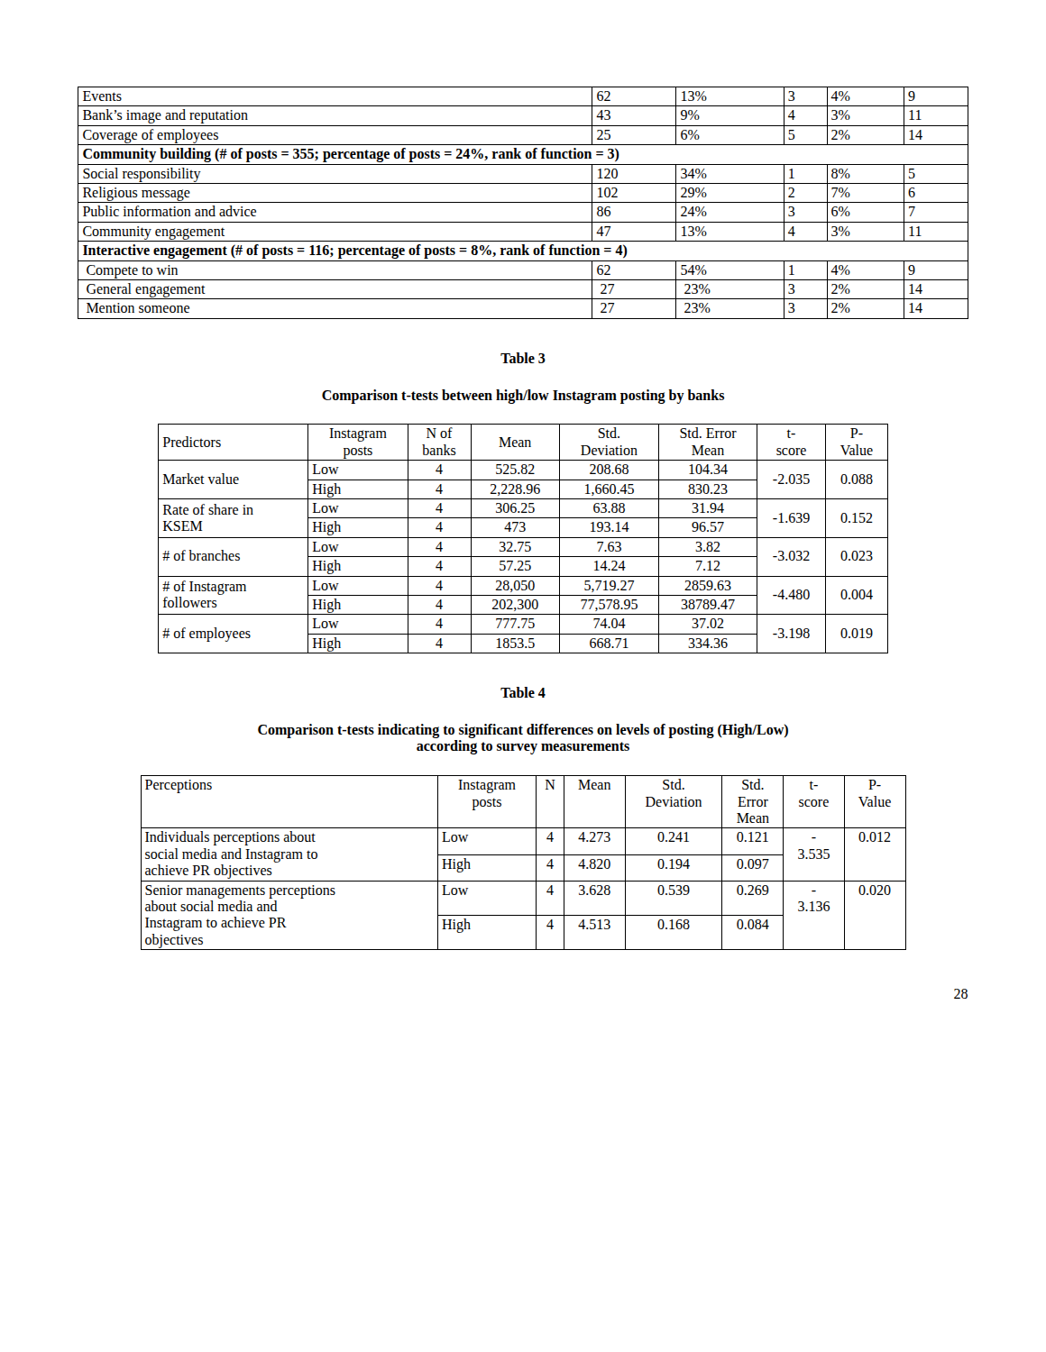| Events | 62 | 13% | 3 | 4% | 9 |
| Bank’s image and reputation | 43 | 9% | 4 | 3% | 11 |
| Coverage of employees | 25 | 6% | 5 | 2% | 14 |
| Community building (# of posts = 355; percentage of posts = 24%, rank of function = 3) |
| Social responsibility | 120 | 34% | 1 | 8% | 5 |
| Religious message | 102 | 29% | 2 | 7% | 6 |
| Public information and advice | 86 | 24% | 3 | 6% | 7 |
| Community engagement | 47 | 13% | 4 | 3% | 11 |
| Interactive engagement (# of posts = 116; percentage of posts = 8%, rank of function = 4) |
| Compete to win | 62 | 54% | 1 | 4% | 9 |
| General engagement | 27 | 23% | 3 | 2% | 14 |
| Mention someone | 27 | 23% | 3 | 2% | 14 |
Table 3
Comparison t-tests between high/low Instagram posting by banks
| Predictors | Instagram posts | N of banks | Mean | Std. Deviation | Std. Error Mean | t- score | P- Value |
| Market value | Low | 4 | 525.82 | 208.68 | 104.34 | -2.035 | 0.088 |
| High | 4 | 2,228.96 | 1,660.45 | 830.23 |
| Rate of share in KSEM | Low | 4 | 306.25 | 63.88 | 31.94 | -1.639 | 0.152 |
| High | 4 | 473 | 193.14 | 96.57 |
| # of branches | Low | 4 | 32.75 | 7.63 | 3.82 | -3.032 | 0.023 |
| High | 4 | 57.25 | 14.24 | 7.12 |
| # of Instagram followers | Low | 4 | 28,050 | 5,719.27 | 2859.63 | -4.480 | 0.004 |
| High | 4 | 202,300 | 77,578.95 | 38789.47 |
| # of employees | Low | 4 | 777.75 | 74.04 | 37.02 | -3.198 | 0.019 |
| High | 4 | 1853.5 | 668.71 | 334.36 |
Table 4
Comparison t-tests indicating to significant differences on levels of posting (High/Low)
according to survey measurements
| Perceptions | Instagram posts | N | Mean | Std. Deviation | Std. Error Mean | t- score | P- Value |
| Individuals perceptions about social media and Instagram to achieve PR objectives | Low | 4 | 4.273 | 0.241 | 0.121 | - 3.535 | 0.012 |
| High | 4 | 4.820 | 0.194 | 0.097 |
| Senior managements perceptions about social media and Instagram to achieve PR objectives | Low | 4 | 3.628 | 0.539 | 0.269 | - 3.136 | 0.020 |
| High | 4 | 4.513 | 0.168 | 0.084 |
28